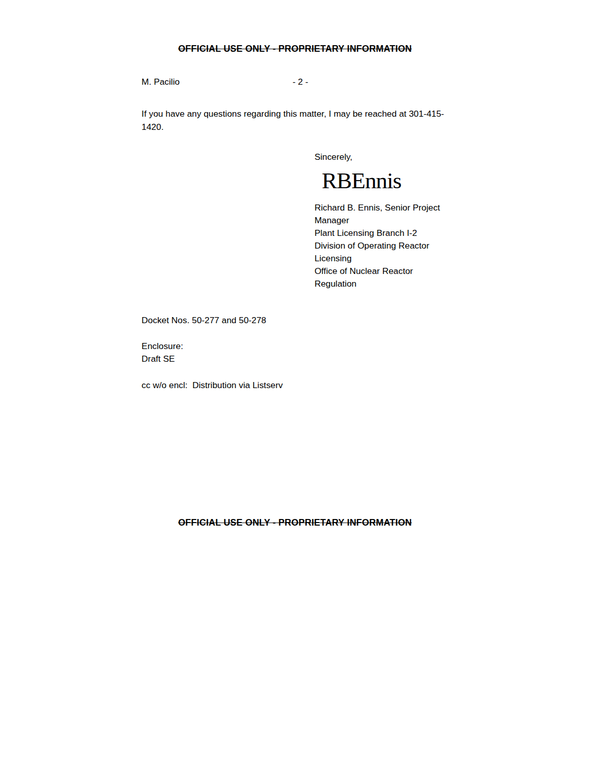OFFICIAL USE ONLY - PROPRIETARY INFORMATION
M. Pacilio
- 2 -
If you have any questions regarding this matter, I may be reached at 301-415-1420.
Sincerely,
RBEnnis
Richard B. Ennis, Senior Project Manager
Plant Licensing Branch I-2
Division of Operating Reactor Licensing
Office of Nuclear Reactor Regulation
Docket Nos. 50-277 and 50-278
Enclosure:
Draft SE
cc w/o encl: Distribution via Listserv
OFFICIAL USE ONLY - PROPRIETARY INFORMATION